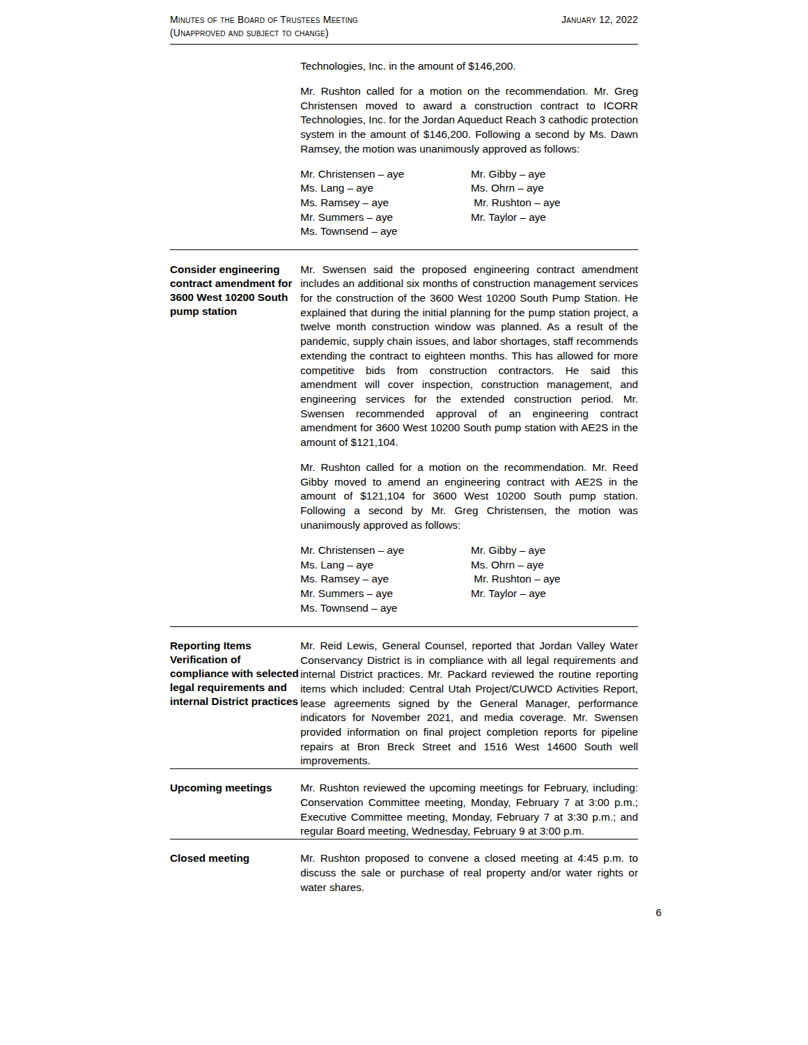Minutes of the Board of Trustees Meeting
(Unapproved and subject to change)
January 12, 2022
| | Technologies, Inc. in the amount of $146,200. Mr. Rushton called for a motion on the recommendation. Mr. Greg Christensen moved to award a construction contract to ICORR Technologies, Inc. for the Jordan Aqueduct Reach 3 cathodic protection system in the amount of $146,200. Following a second by Ms. Dawn Ramsey, the motion was unanimously approved as follows: / Mr. Christensen – aye / Mr. Gibby – aye / / Ms. Lang – aye / Ms. Ohrn – aye / / Ms. Ramsey – aye / Mr. Rushton – aye / / Mr. Summers – aye / Mr. Taylor – aye / / Ms. Townsend – aye / / |
| Consider engineering contract amendment for 3600 West 10200 South pump station | Mr. Swensen said the proposed engineering contract amendment includes an additional six months of construction management services for the construction of the 3600 West 10200 South Pump Station. He explained that during the initial planning for the pump station project, a twelve month construction window was planned. As a result of the pandemic, supply chain issues, and labor shortages, staff recommends extending the contract to eighteen months. This has allowed for more competitive bids from construction contractors. He said this amendment will cover inspection, construction management, and engineering services for the extended construction period. Mr. Swensen recommended approval of an engineering contract amendment for 3600 West 10200 South pump station with AE2S in the amount of $121,104. Mr. Rushton called for a motion on the recommendation. Mr. Reed Gibby moved to amend an engineering contract with AE2S in the amount of $121,104 for 3600 West 10200 South pump station. Following a second by Mr. Greg Christensen, the motion was unanimously approved as follows: / Mr. Christensen – aye / Mr. Gibby – aye / / Ms. Lang – aye / Ms. Ohrn – aye / / Ms. Ramsey – aye / Mr. Rushton – aye / / Mr. Summers – aye / Mr. Taylor – aye / / Ms. Townsend – aye / / |
| Reporting Items Verification of compliance with selected legal requirements and internal District practices | Mr. Reid Lewis, General Counsel, reported that Jordan Valley Water Conservancy District is in compliance with all legal requirements and internal District practices. Mr. Packard reviewed the routine reporting items which included: Central Utah Project/CUWCD Activities Report, lease agreements signed by the General Manager, performance indicators for November 2021, and media coverage. Mr. Swensen provided information on final project completion reports for pipeline repairs at Bron Breck Street and 1516 West 14600 South well improvements. |
| Upcoming meetings | Mr. Rushton reviewed the upcoming meetings for February, including: Conservation Committee meeting, Monday, February 7 at 3:00 p.m.; Executive Committee meeting, Monday, February 7 at 3:30 p.m.; and regular Board meeting, Wednesday, February 9 at 3:00 p.m. |
| Closed meeting | Mr. Rushton proposed to convene a closed meeting at 4:45 p.m. to discuss the sale or purchase of real property and/or water rights or water shares. |
6